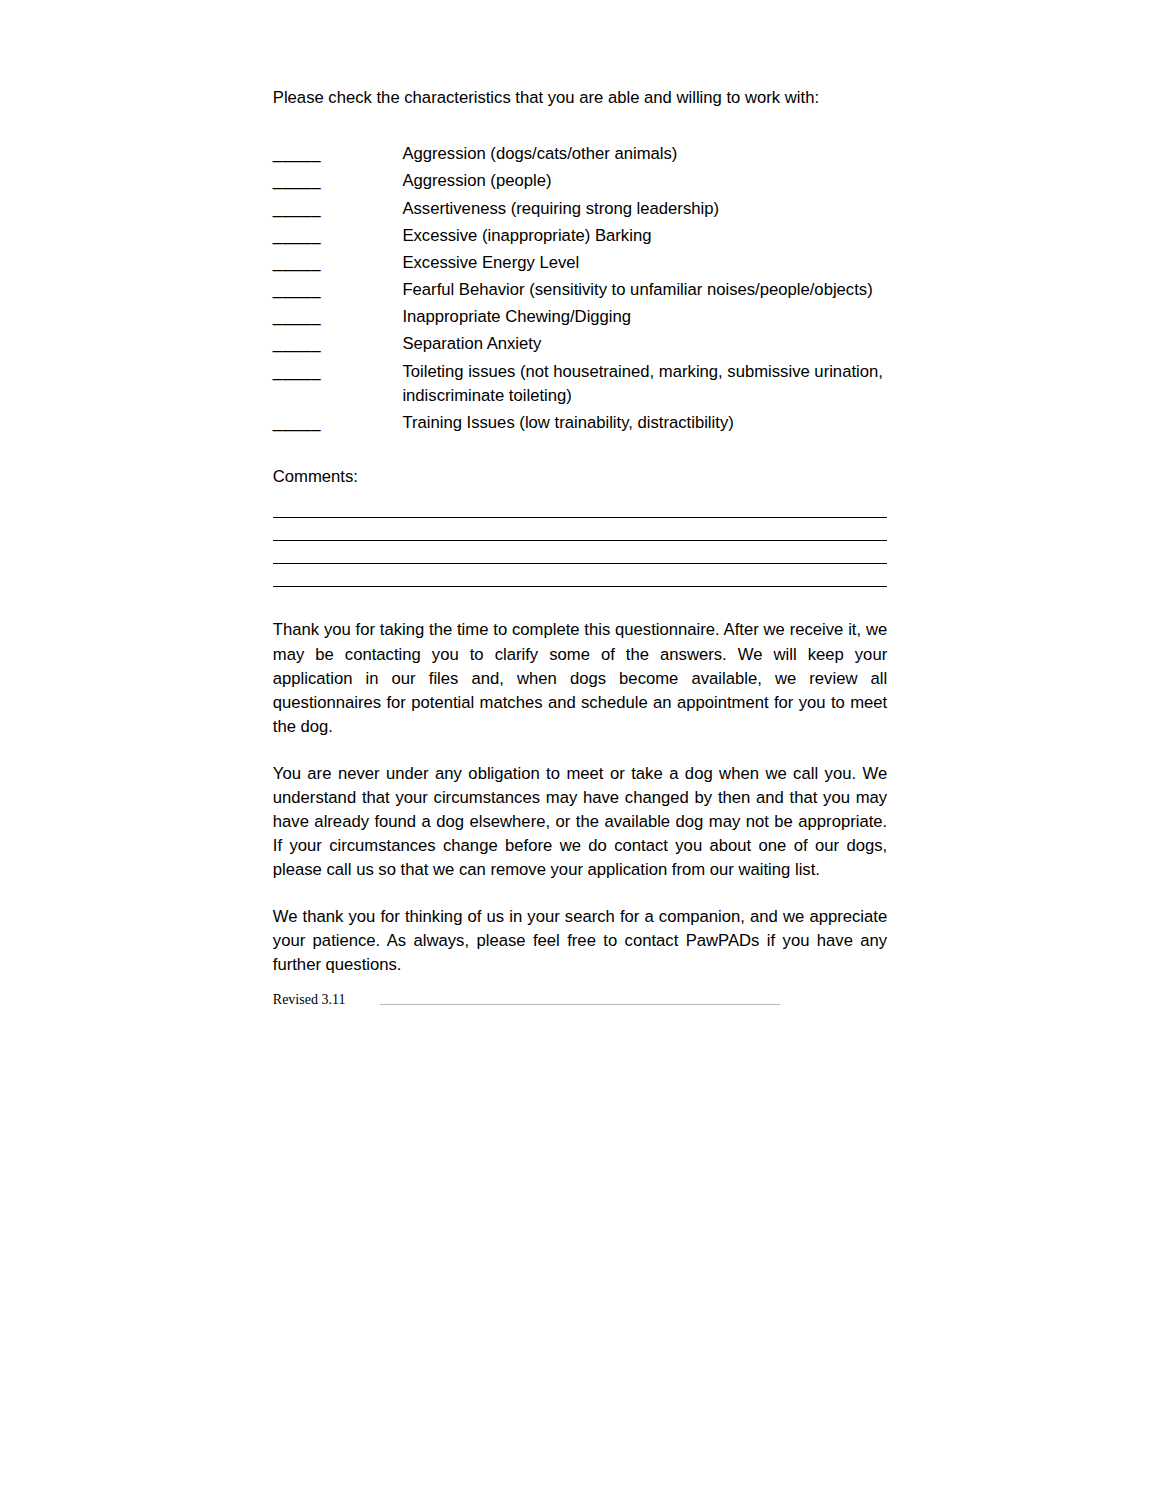Please check the characteristics that you are able and willing to work with:
| _____ | Aggression (dogs/cats/other animals) |
| _____ | Aggression (people) |
| _____ | Assertiveness (requiring strong leadership) |
| _____ | Excessive (inappropriate) Barking |
| _____ | Excessive Energy Level |
| _____ | Fearful Behavior (sensitivity to unfamiliar noises/people/objects) |
| _____ | Inappropriate Chewing/Digging |
| _____ | Separation Anxiety |
| _____ | Toileting issues (not housetrained, marking, submissive urination, indiscriminate toileting) |
| _____ | Training Issues (low trainability, distractibility) |
Comments:
Thank you for taking the time to complete this questionnaire. After we receive it, we may be contacting you to clarify some of the answers. We will keep your application in our files and, when dogs become available, we review all questionnaires for potential matches and schedule an appointment for you to meet the dog.
You are never under any obligation to meet or take a dog when we call you. We understand that your circumstances may have changed by then and that you may have already found a dog elsewhere, or the available dog may not be appropriate. If your circumstances change before we do contact you about one of our dogs, please call us so that we can remove your application from our waiting list.
We thank you for thinking of us in your search for a companion, and we appreciate your patience. As always, please feel free to contact PawPADs if you have any further questions.
Revised 3.11